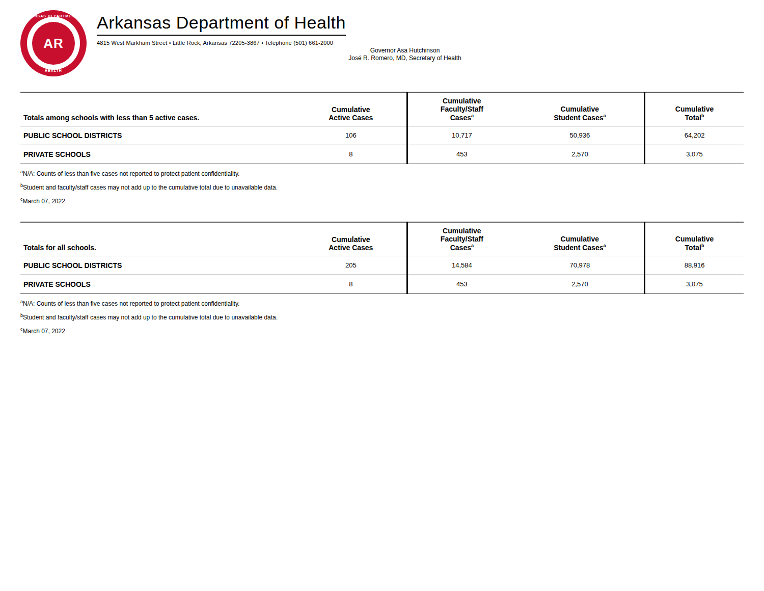ARKANSAS DEPARTMENT OF
AR
HEALTH
Arkansas Department of Health
4815 West Markham Street • Little Rock, Arkansas 72205-3867 • Telephone (501) 661-2000
Governor Asa Hutchinson
José R. Romero, MD, Secretary of Health
| Totals among schools with less than 5 active cases. | Cumulative Active Cases | Cumulative Faculty/Staff Cases a | Cumulative Student Cases a | Cumulative Total b |
| --- | --- | --- | --- | --- |
| PUBLIC SCHOOL DISTRICTS | 106 | 10,717 | 50,936 | 64,202 |
| PRIVATE SCHOOLS | 8 | 453 | 2,570 | 3,075 |
aN/A: Counts of less than five cases not reported to protect patient confidentiality.
bStudent and faculty/staff cases may not add up to the cumulative total due to unavailable data.
cMarch 07, 2022
| Totals for all schools. | Cumulative Active Cases | Cumulative Faculty/Staff Cases a | Cumulative Student Cases a | Cumulative Total b |
| --- | --- | --- | --- | --- |
| PUBLIC SCHOOL DISTRICTS | 205 | 14,584 | 70,978 | 88,916 |
| PRIVATE SCHOOLS | 8 | 453 | 2,570 | 3,075 |
aN/A: Counts of less than five cases not reported to protect patient confidentiality.
bStudent and faculty/staff cases may not add up to the cumulative total due to unavailable data.
cMarch 07, 2022